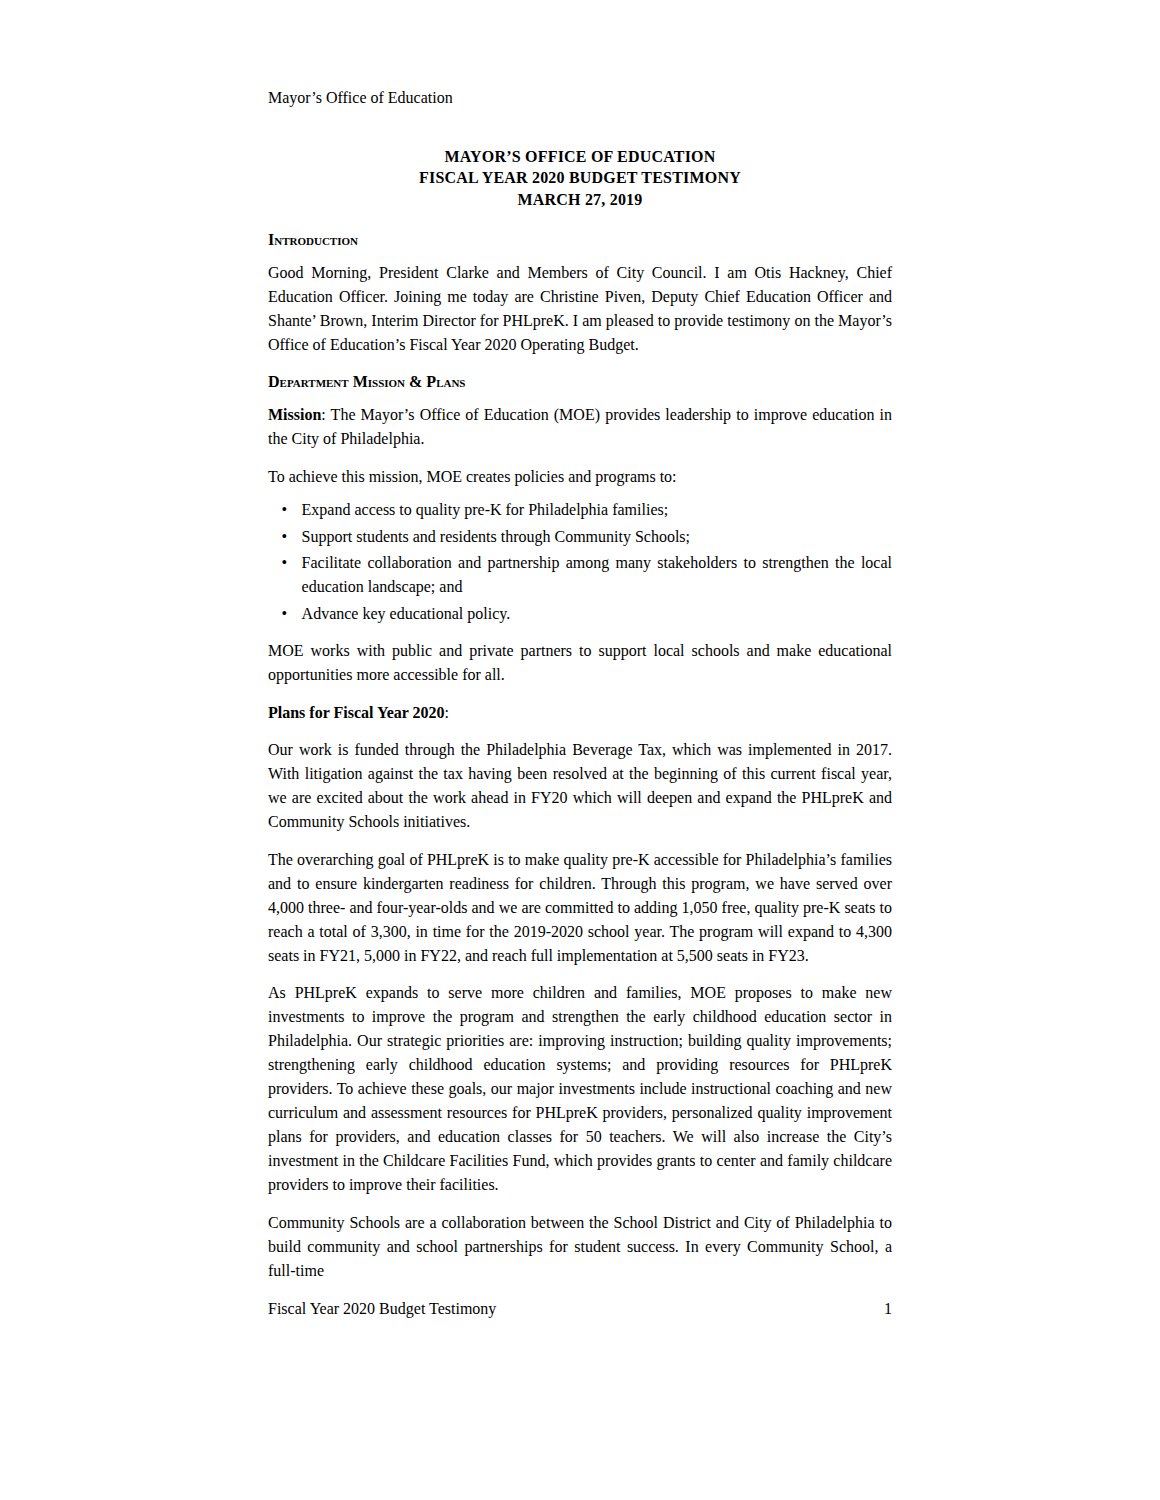Mayor’s Office of Education
MAYOR’S OFFICE OF EDUCATION
FISCAL YEAR 2020 BUDGET TESTIMONY
MARCH 27, 2019
Introduction
Good Morning, President Clarke and Members of City Council. I am Otis Hackney, Chief Education Officer. Joining me today are Christine Piven, Deputy Chief Education Officer and Shante’ Brown, Interim Director for PHLpreK. I am pleased to provide testimony on the Mayor’s Office of Education’s Fiscal Year 2020 Operating Budget.
Department Mission & Plans
Mission: The Mayor’s Office of Education (MOE) provides leadership to improve education in the City of Philadelphia.
To achieve this mission, MOE creates policies and programs to:
Expand access to quality pre-K for Philadelphia families;
Support students and residents through Community Schools;
Facilitate collaboration and partnership among many stakeholders to strengthen the local education landscape; and
Advance key educational policy.
MOE works with public and private partners to support local schools and make educational opportunities more accessible for all.
Plans for Fiscal Year 2020:
Our work is funded through the Philadelphia Beverage Tax, which was implemented in 2017. With litigation against the tax having been resolved at the beginning of this current fiscal year, we are excited about the work ahead in FY20 which will deepen and expand the PHLpreK and Community Schools initiatives.
The overarching goal of PHLpreK is to make quality pre-K accessible for Philadelphia’s families and to ensure kindergarten readiness for children. Through this program, we have served over 4,000 three- and four-year-olds and we are committed to adding 1,050 free, quality pre-K seats to reach a total of 3,300, in time for the 2019-2020 school year. The program will expand to 4,300 seats in FY21, 5,000 in FY22, and reach full implementation at 5,500 seats in FY23.
As PHLpreK expands to serve more children and families, MOE proposes to make new investments to improve the program and strengthen the early childhood education sector in Philadelphia. Our strategic priorities are: improving instruction; building quality improvements; strengthening early childhood education systems; and providing resources for PHLpreK providers. To achieve these goals, our major investments include instructional coaching and new curriculum and assessment resources for PHLpreK providers, personalized quality improvement plans for providers, and education classes for 50 teachers. We will also increase the City’s investment in the Childcare Facilities Fund, which provides grants to center and family childcare providers to improve their facilities.
Community Schools are a collaboration between the School District and City of Philadelphia to build community and school partnerships for student success. In every Community School, a full-time
Fiscal Year 2020 Budget Testimony 1